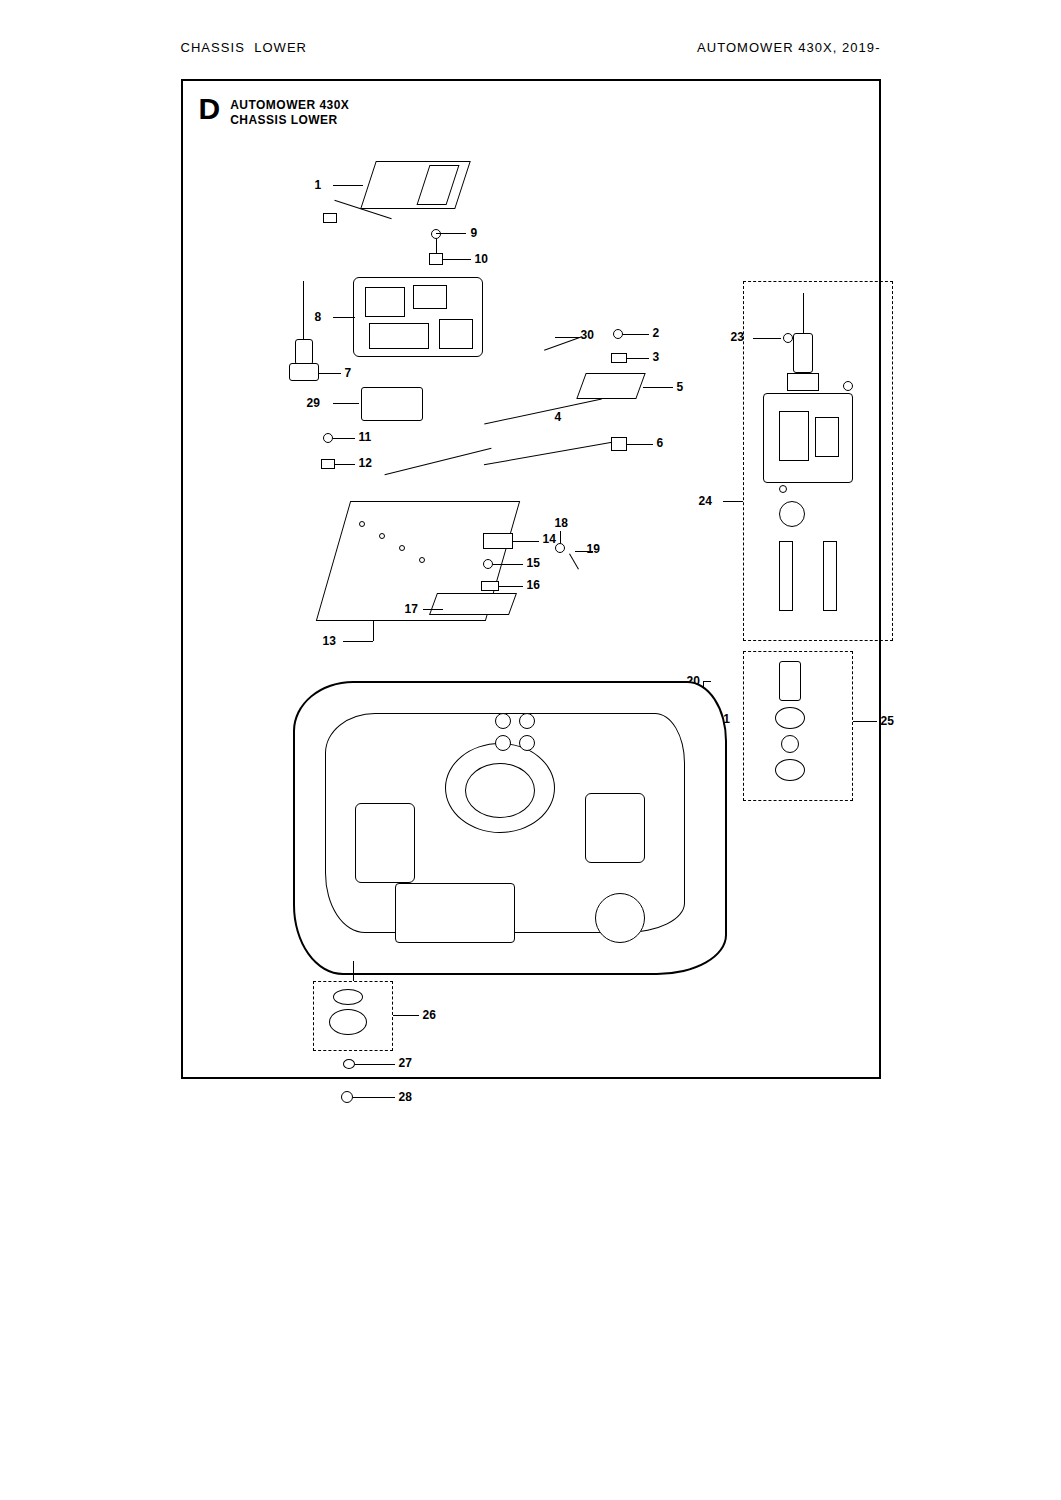CHASSIS LOWER
AUTOMOWER 430X, 2019-
D
AUTOMOWER 430X
CHASSIS LOWER
1
9
10
8
7
29
11
12
2
3
5
30
4
6
13
14
15
16
17
18
19
23
24
25
20
21
22
26
27
28
Figure D: Automower 430X chassis lower exploded view. Callout numbers shown: 1, 2, 3, 4, 5, 6, 7, 8, 9, 10, 11, 12, 13, 14, 15, 16, 17, 18, 19, 20, 21, 22, 23, 24, 25, 26, 27, 28, 29, 30.